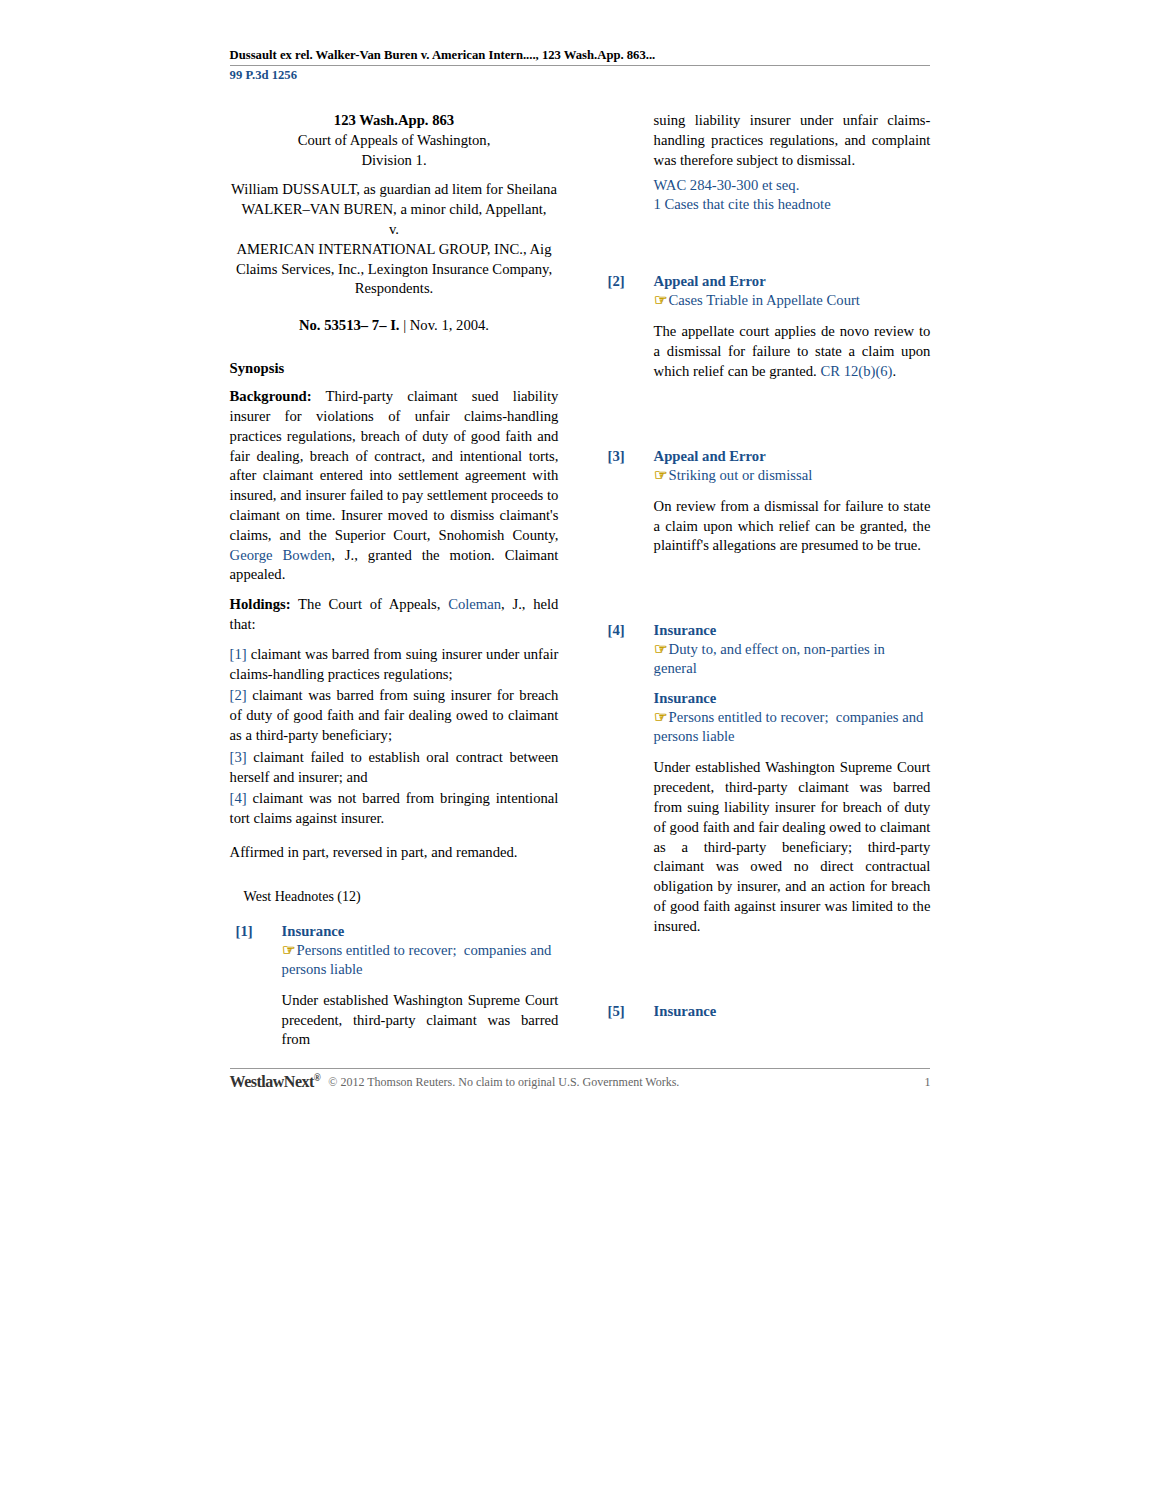Dussault ex rel. Walker-Van Buren v. American Intern...., 123 Wash.App. 863...
99 P.3d 1256
123 Wash.App. 863
Court of Appeals of Washington,
Division 1.
William DUSSAULT, as guardian ad litem for Sheilana WALKER–VAN BUREN, a minor child, Appellant,
v.
AMERICAN INTERNATIONAL GROUP, INC., Aig Claims Services, Inc., Lexington Insurance Company, Respondents.
No. 53513– 7– I. | Nov. 1, 2004.
Synopsis
Background: Third-party claimant sued liability insurer for violations of unfair claims-handling practices regulations, breach of duty of good faith and fair dealing, breach of contract, and intentional torts, after claimant entered into settlement agreement with insured, and insurer failed to pay settlement proceeds to claimant on time. Insurer moved to dismiss claimant's claims, and the Superior Court, Snohomish County, George Bowden, J., granted the motion. Claimant appealed.
Holdings: The Court of Appeals, Coleman, J., held that:
[1] claimant was barred from suing insurer under unfair claims-handling practices regulations;
[2] claimant was barred from suing insurer for breach of duty of good faith and fair dealing owed to claimant as a third-party beneficiary;
[3] claimant failed to establish oral contract between herself and insurer; and
[4] claimant was not barred from bringing intentional tort claims against insurer.
Affirmed in part, reversed in part, and remanded.
West Headnotes (12)
[1]
Insurance
☞Persons entitled to recover; companies and persons liable
Under established Washington Supreme Court precedent, third-party claimant was barred from
suing liability insurer under unfair claims-handling practices regulations, and complaint was therefore subject to dismissal.
WAC 284-30-300 et seq.
1 Cases that cite this headnote
[2]
Appeal and Error
☞Cases Triable in Appellate Court
The appellate court applies de novo review to a dismissal for failure to state a claim upon which relief can be granted. CR 12(b)(6).
[3]
Appeal and Error
☞Striking out or dismissal
On review from a dismissal for failure to state a claim upon which relief can be granted, the plaintiff's allegations are presumed to be true.
[4]
Insurance
☞Duty to, and effect on, non-parties in general
Insurance
☞Persons entitled to recover; companies and persons liable
Under established Washington Supreme Court precedent, third-party claimant was barred from suing liability insurer for breach of duty of good faith and fair dealing owed to claimant as a third-party beneficiary; third-party claimant was owed no direct contractual obligation by insurer, and an action for breach of good faith against insurer was limited to the insured.
[5]
Insurance
WestlawNext® © 2012 Thomson Reuters. No claim to original U.S. Government Works. 1